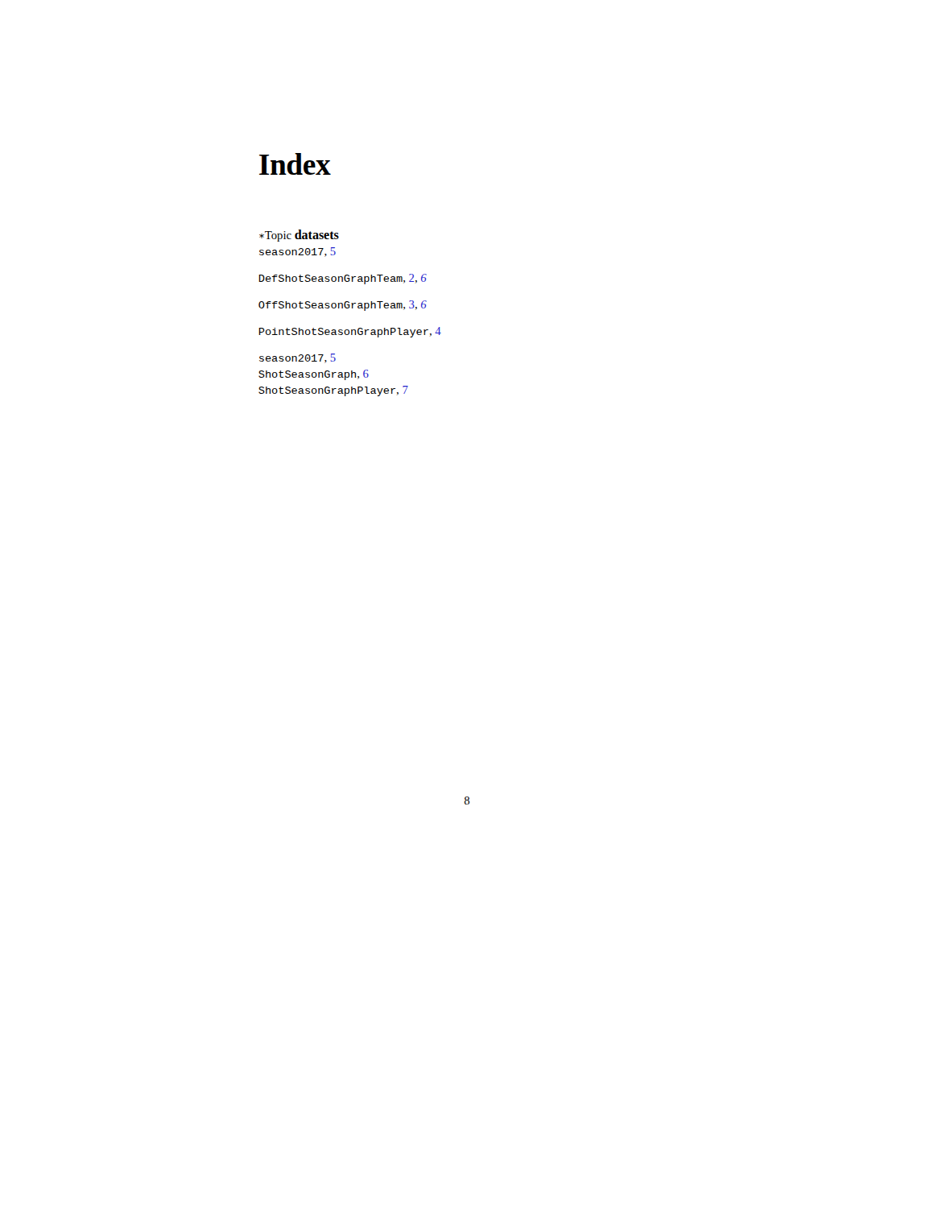Index
∗Topic datasets
season2017, 5
DefShotSeasonGraphTeam, 2, 6
OffShotSeasonGraphTeam, 3, 6
PointShotSeasonGraphPlayer, 4
season2017, 5
ShotSeasonGraph, 6
ShotSeasonGraphPlayer, 7
8